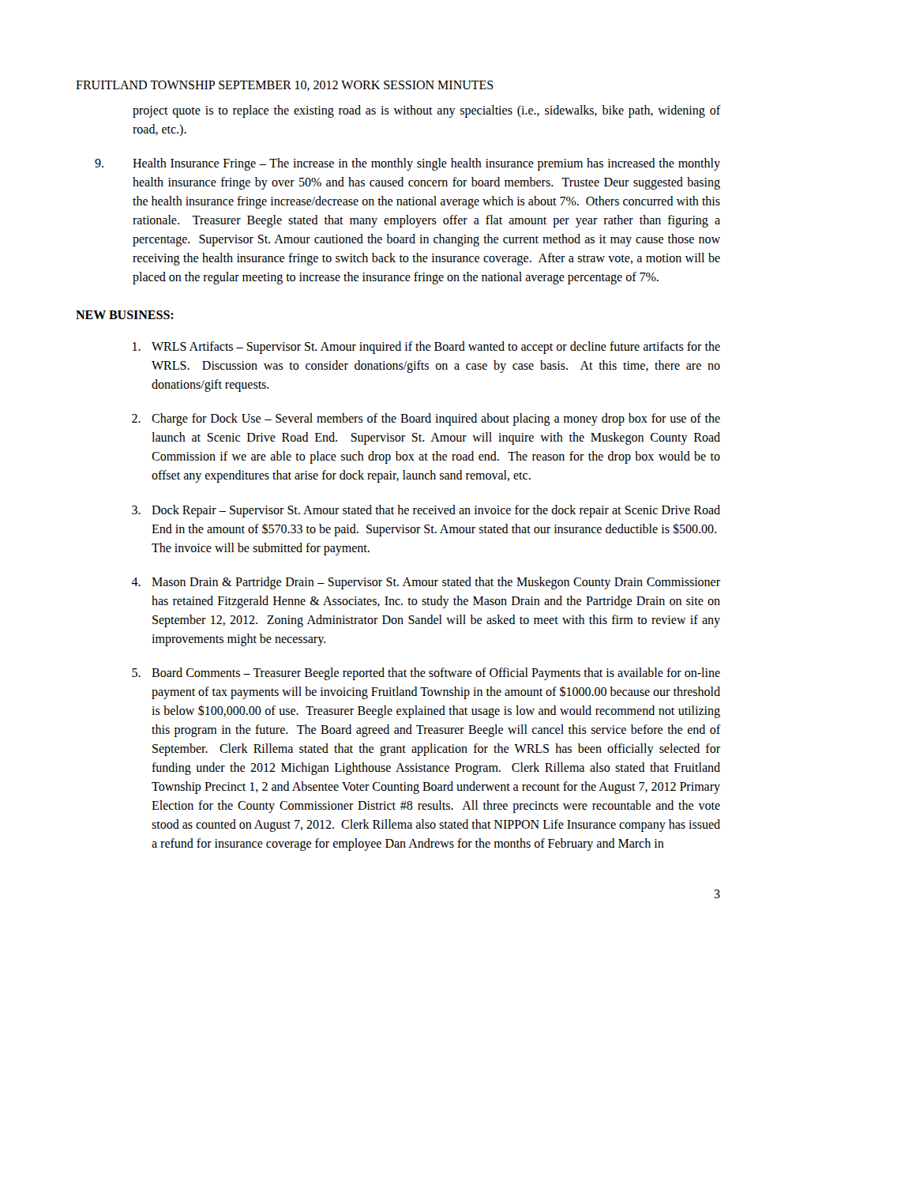FRUITLAND TOWNSHIP SEPTEMBER 10, 2012 WORK SESSION MINUTES
project quote is to replace the existing road as is without any specialties (i.e., sidewalks, bike path, widening of road, etc.).
9.
Health Insurance Fringe – The increase in the monthly single health insurance premium has increased the monthly health insurance fringe by over 50% and has caused concern for board members. Trustee Deur suggested basing the health insurance fringe increase/decrease on the national average which is about 7%. Others concurred with this rationale. Treasurer Beegle stated that many employers offer a flat amount per year rather than figuring a percentage. Supervisor St. Amour cautioned the board in changing the current method as it may cause those now receiving the health insurance fringe to switch back to the insurance coverage. After a straw vote, a motion will be placed on the regular meeting to increase the insurance fringe on the national average percentage of 7%.
NEW BUSINESS:
WRLS Artifacts – Supervisor St. Amour inquired if the Board wanted to accept or decline future artifacts for the WRLS. Discussion was to consider donations/gifts on a case by case basis. At this time, there are no donations/gift requests.
Charge for Dock Use – Several members of the Board inquired about placing a money drop box for use of the launch at Scenic Drive Road End. Supervisor St. Amour will inquire with the Muskegon County Road Commission if we are able to place such drop box at the road end. The reason for the drop box would be to offset any expenditures that arise for dock repair, launch sand removal, etc.
Dock Repair – Supervisor St. Amour stated that he received an invoice for the dock repair at Scenic Drive Road End in the amount of $570.33 to be paid. Supervisor St. Amour stated that our insurance deductible is $500.00. The invoice will be submitted for payment.
Mason Drain & Partridge Drain – Supervisor St. Amour stated that the Muskegon County Drain Commissioner has retained Fitzgerald Henne & Associates, Inc. to study the Mason Drain and the Partridge Drain on site on September 12, 2012. Zoning Administrator Don Sandel will be asked to meet with this firm to review if any improvements might be necessary.
Board Comments – Treasurer Beegle reported that the software of Official Payments that is available for on-line payment of tax payments will be invoicing Fruitland Township in the amount of $1000.00 because our threshold is below $100,000.00 of use. Treasurer Beegle explained that usage is low and would recommend not utilizing this program in the future. The Board agreed and Treasurer Beegle will cancel this service before the end of September. Clerk Rillema stated that the grant application for the WRLS has been officially selected for funding under the 2012 Michigan Lighthouse Assistance Program. Clerk Rillema also stated that Fruitland Township Precinct 1, 2 and Absentee Voter Counting Board underwent a recount for the August 7, 2012 Primary Election for the County Commissioner District #8 results. All three precincts were recountable and the vote stood as counted on August 7, 2012. Clerk Rillema also stated that NIPPON Life Insurance company has issued a refund for insurance coverage for employee Dan Andrews for the months of February and March in
3